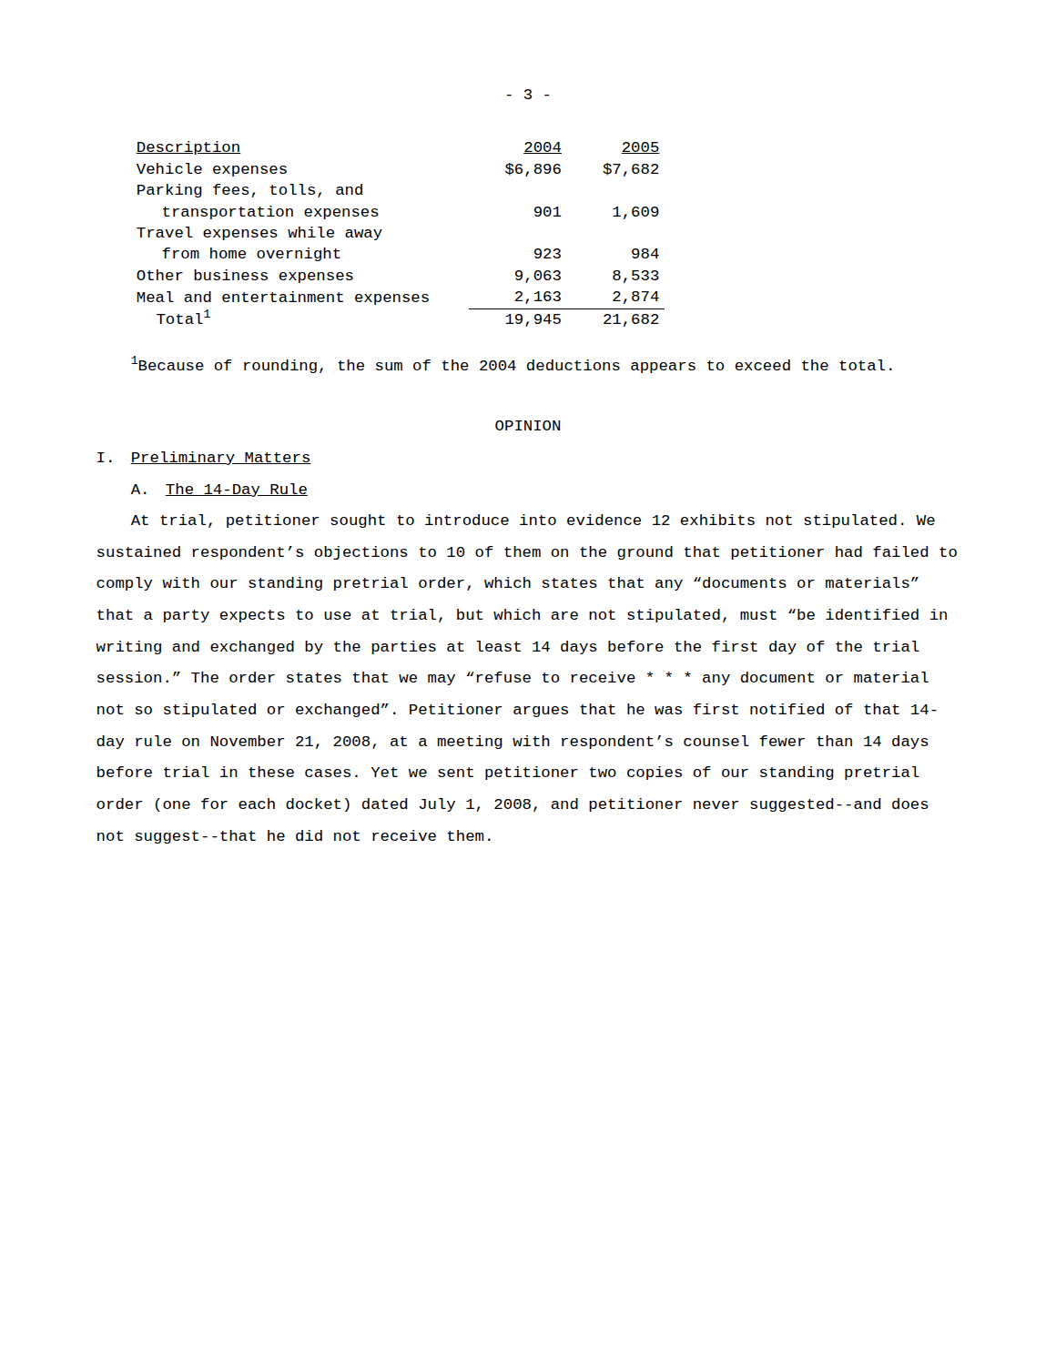- 3 -
| Description | 2004 | 2005 |
| --- | --- | --- |
| Vehicle expenses | $6,896 | $7,682 |
| Parking fees, tolls, and transportation expenses | 901 | 1,609 |
| Travel expenses while away from home overnight | 923 | 984 |
| Other business expenses | 9,063 | 8,533 |
| Meal and entertainment expenses | 2,163 | 2,874 |
| Total 1 | 19,945 | 21,682 |
1Because of rounding, the sum of the 2004 deductions appears to exceed the total.
OPINION
I. Preliminary Matters
A. The 14-Day Rule
At trial, petitioner sought to introduce into evidence 12 exhibits not stipulated. We sustained respondent’s objections to 10 of them on the ground that petitioner had failed to comply with our standing pretrial order, which states that any “documents or materials” that a party expects to use at trial, but which are not stipulated, must “be identified in writing and exchanged by the parties at least 14 days before the first day of the trial session.” The order states that we may “refuse to receive * * * any document or material not so stipulated or exchanged”. Petitioner argues that he was first notified of that 14-day rule on November 21, 2008, at a meeting with respondent’s counsel fewer than 14 days before trial in these cases. Yet we sent petitioner two copies of our standing pretrial order (one for each docket) dated July 1, 2008, and petitioner never suggested--and does not suggest--that he did not receive them.